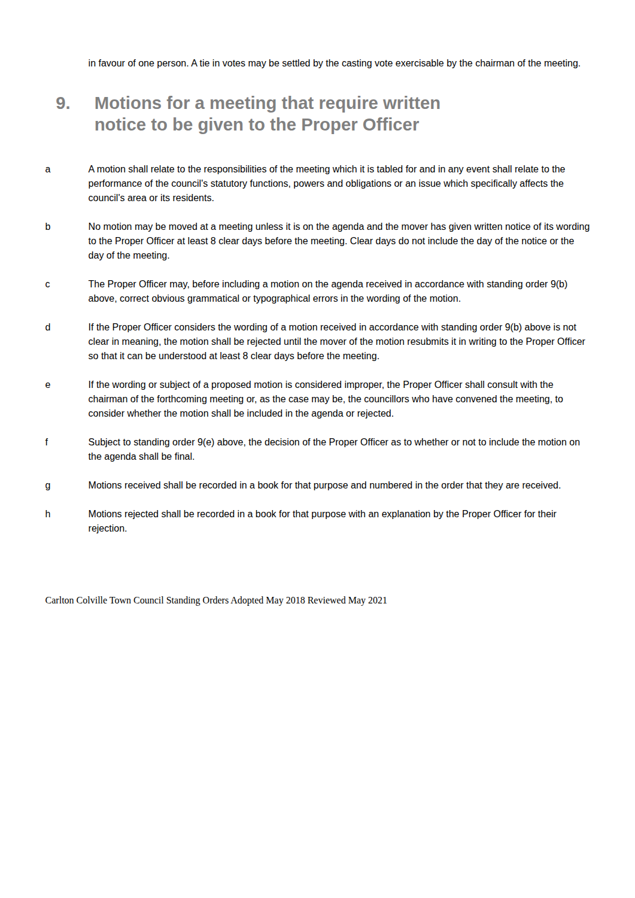in favour of one person. A tie in votes may be settled by the casting vote exercisable by the chairman of the meeting.
9. Motions for a meeting that require written notice to be given to the Proper Officer
a A motion shall relate to the responsibilities of the meeting which it is tabled for and in any event shall relate to the performance of the council's statutory functions, powers and obligations or an issue which specifically affects the council's area or its residents.
b No motion may be moved at a meeting unless it is on the agenda and the mover has given written notice of its wording to the Proper Officer at least 8 clear days before the meeting. Clear days do not include the day of the notice or the day of the meeting.
c The Proper Officer may, before including a motion on the agenda received in accordance with standing order 9(b) above, correct obvious grammatical or typographical errors in the wording of the motion.
d If the Proper Officer considers the wording of a motion received in accordance with standing order 9(b) above is not clear in meaning, the motion shall be rejected until the mover of the motion resubmits it in writing to the Proper Officer so that it can be understood at least 8 clear days before the meeting.
e If the wording or subject of a proposed motion is considered improper, the Proper Officer shall consult with the chairman of the forthcoming meeting or, as the case may be, the councillors who have convened the meeting, to consider whether the motion shall be included in the agenda or rejected.
f Subject to standing order 9(e) above, the decision of the Proper Officer as to whether or not to include the motion on the agenda shall be final.
g Motions received shall be recorded in a book for that purpose and numbered in the order that they are received.
h Motions rejected shall be recorded in a book for that purpose with an explanation by the Proper Officer for their rejection.
Carlton Colville Town Council Standing Orders Adopted May 2018 Reviewed May 2021